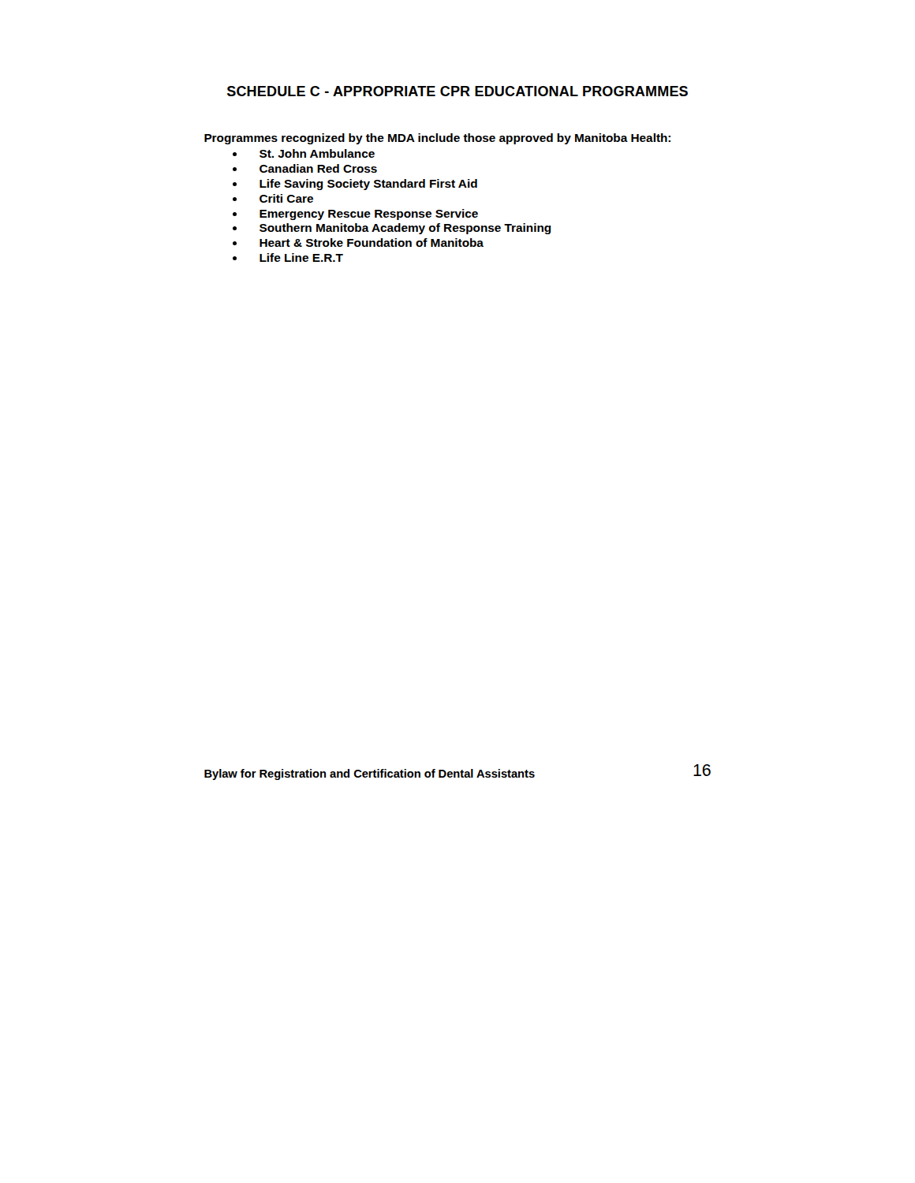SCHEDULE C - APPROPRIATE CPR EDUCATIONAL PROGRAMMES
Programmes recognized by the MDA include those approved by Manitoba Health:
St. John Ambulance
Canadian Red Cross
Life Saving Society Standard First Aid
Criti Care
Emergency Rescue Response Service
Southern Manitoba Academy of Response Training
Heart & Stroke Foundation of Manitoba
Life Line E.R.T
Bylaw for Registration and Certification of Dental Assistants 16